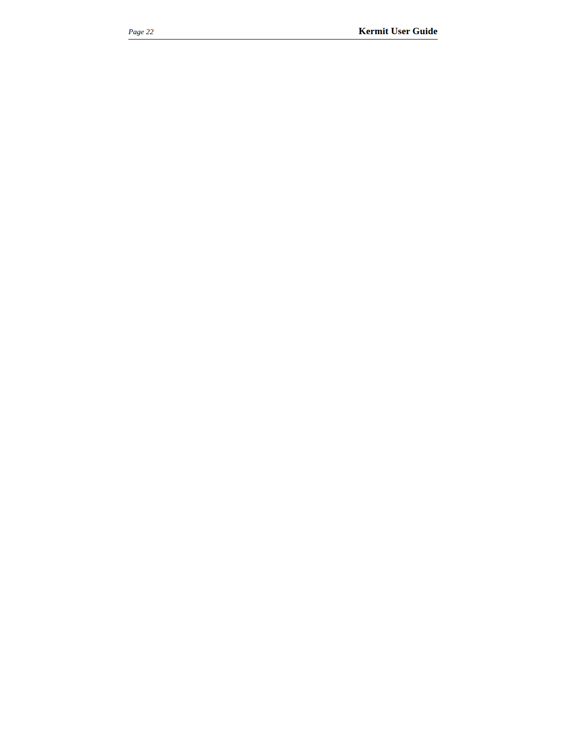Page 22 Kermit User Guide